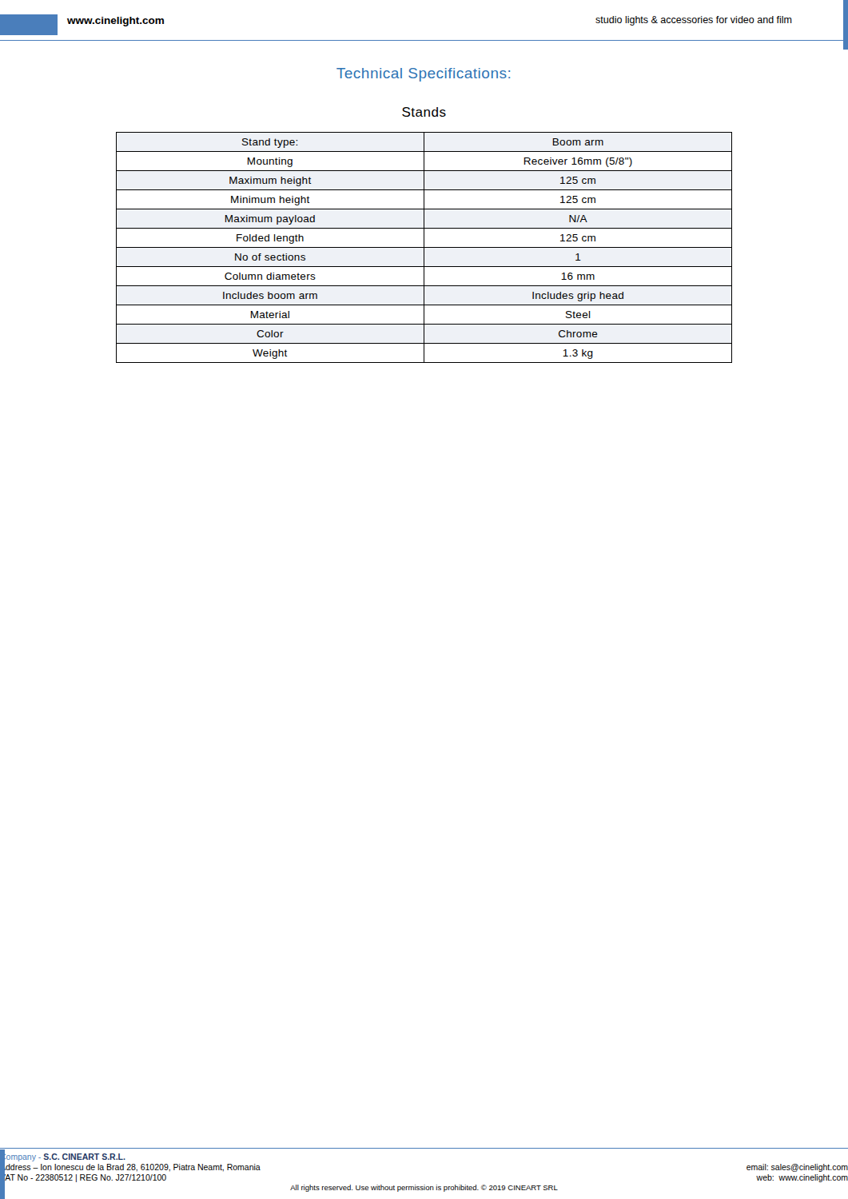www.cinelight.com studio lights & accessories for video and film
Technical Specifications:
Stands
| Stand type: | Boom arm |
| Mounting | Receiver 16mm (5/8") |
| Maximum height | 125 cm |
| Minimum height | 125 cm |
| Maximum payload | N/A |
| Folded length | 125 cm |
| No of sections | 1 |
| Column diameters | 16 mm |
| Includes boom arm | Includes grip head |
| Material | Steel |
| Color | Chrome |
| Weight | 1.3 kg |
| Company - S.C. CINEART S.R.L. | |
| Address – Ion Ionescu de la Brad 28, 610209, Piatra Neamt, Romania | email: sales@cinelight.com |
| VAT No - 22380512 / REG No. J27/1210/100 | web: www.cinelight.com |
| All rights reserved. Use without permission is prohibited. © 2019 CINEART SRL |